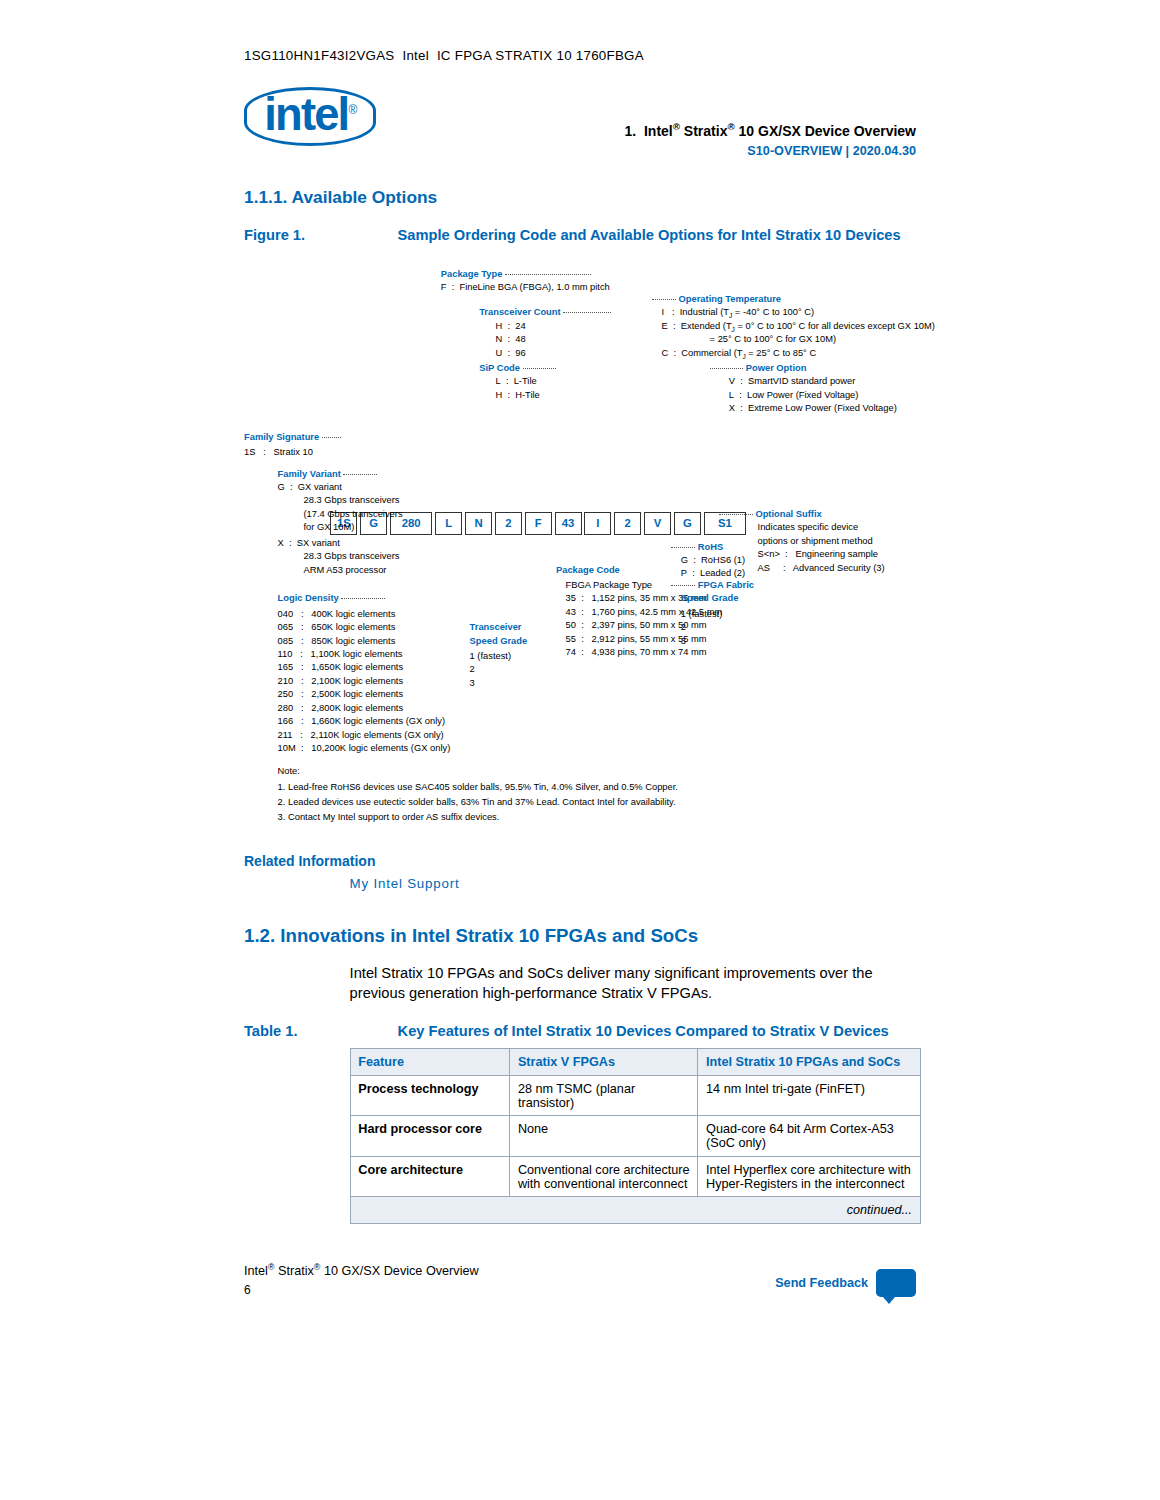1SG110HN1F43I2VGAS Intel IC FPGA STRATIX 10 1760FBGA
intel®
1. Intel® Stratix® 10 GX/SX Device Overview
S10-OVERVIEW | 2020.04.30
1.1.1. Available Options
Figure 1. Sample Ordering Code and Available Options for Intel Stratix 10 Devices
Package Type
F : FineLine BGA (FBGA), 1.0 mm pitch
Operating Temperature
I : Industrial (TJ = -40° C to 100° C)
E : Extended (TJ = 0° C to 100° C for all devices except GX 10M)
= 25° C to 100° C for GX 10M)
C : Commercial (TJ = 25° C to 85° C
Transceiver Count
H : 24
N : 48
U : 96
SiP Code
L : L-Tile
H : H-Tile
Power Option
V : SmartVID standard power
L : Low Power (Fixed Voltage)
X : Extreme Low Power (Fixed Voltage)
Family Signature
1S : Stratix 10
1S
G
280
L
N
2
F
43
I
2
V
G
S1
Optional Suffix
Indicates specific device
options or shipment method
S<n> : Engineering sample
AS : Advanced Security (3)
RoHS
G : RoHS6 (1)
P : Leaded (2)
Family Variant
G : GX variant
28.3 Gbps transceivers
(17.4 Gbps transceivers
for GX 10M)
X : SX variant
28.3 Gbps transceivers
ARM A53 processor
Package Code
FBGA Package Type
35 : 1,152 pins, 35 mm x 35 mm
43 : 1,760 pins, 42.5 mm x 42.5 mm
50 : 2,397 pins, 50 mm x 50 mm
55 : 2,912 pins, 55 mm x 55 mm
74 : 4,938 pins, 70 mm x 74 mm
FPGA Fabric
Speed Grade
1 (fastest)
2
3
Logic Density
040 : 400K logic elements
065 : 650K logic elements
085 : 850K logic elements
110 : 1,100K logic elements
165 : 1,650K logic elements
210 : 2,100K logic elements
250 : 2,500K logic elements
280 : 2,800K logic elements
166 : 1,660K logic elements (GX only)
211 : 2,110K logic elements (GX only)
10M : 10,200K logic elements (GX only)
Transceiver
Speed Grade
1 (fastest)
2
3
Note:
1. Lead-free RoHS6 devices use SAC405 solder balls, 95.5% Tin, 4.0% Silver, and 0.5% Copper.
2. Leaded devices use eutectic solder balls, 63% Tin and 37% Lead. Contact Intel for availability.
3. Contact My Intel support to order AS suffix devices.
Related Information
My Intel Support
1.2. Innovations in Intel Stratix 10 FPGAs and SoCs
Intel Stratix 10 FPGAs and SoCs deliver many significant improvements over the previous generation high-performance Stratix V FPGAs.
Table 1. Key Features of Intel Stratix 10 Devices Compared to Stratix V Devices
| Feature | Stratix V FPGAs | Intel Stratix 10 FPGAs and SoCs |
| --- | --- | --- |
| Process technology | 28 nm TSMC (planar transistor) | 14 nm Intel tri-gate (FinFET) |
| Hard processor core | None | Quad-core 64 bit Arm Cortex-A53 (SoC only) |
| Core architecture | Conventional core architecture with conventional interconnect | Intel Hyperflex core architecture with Hyper-Registers in the interconnect |
| continued... |
Intel® Stratix® 10 GX/SX Device Overview
6
Send Feedback